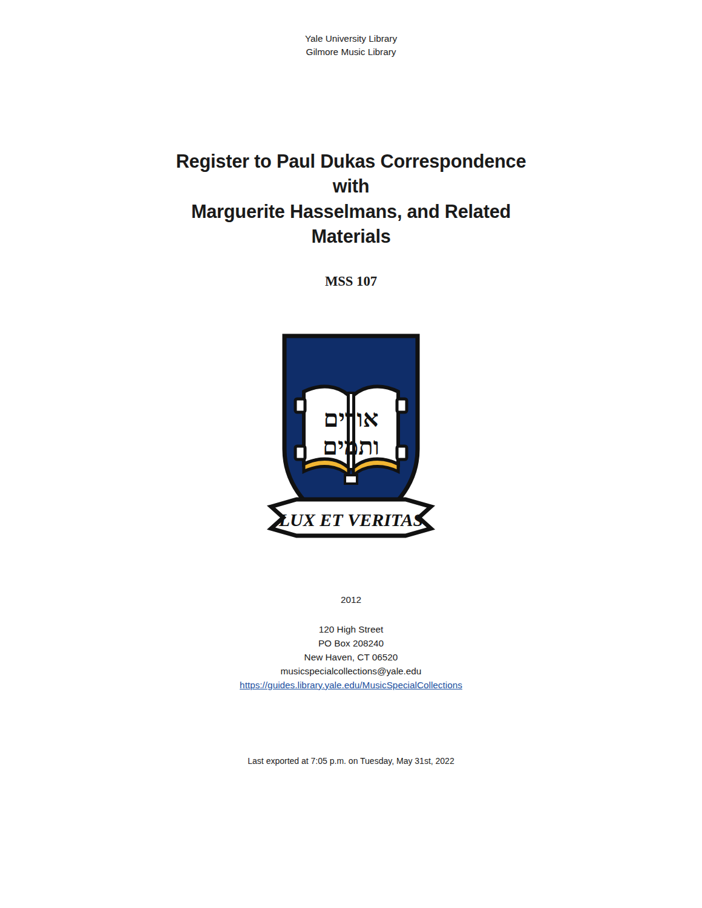Yale University Library
Gilmore Music Library
Register to Paul Dukas Correspondence with
Marguerite Hasselmans, and Related Materials
MSS 107
אורים ותמים LUX ET VERITAS
2012
120 High Street
PO Box 208240
New Haven, CT 06520
musicspecialcollections@yale.edu
https://guides.library.yale.edu/MusicSpecialCollections
Last exported at 7:05 p.m. on Tuesday, May 31st, 2022